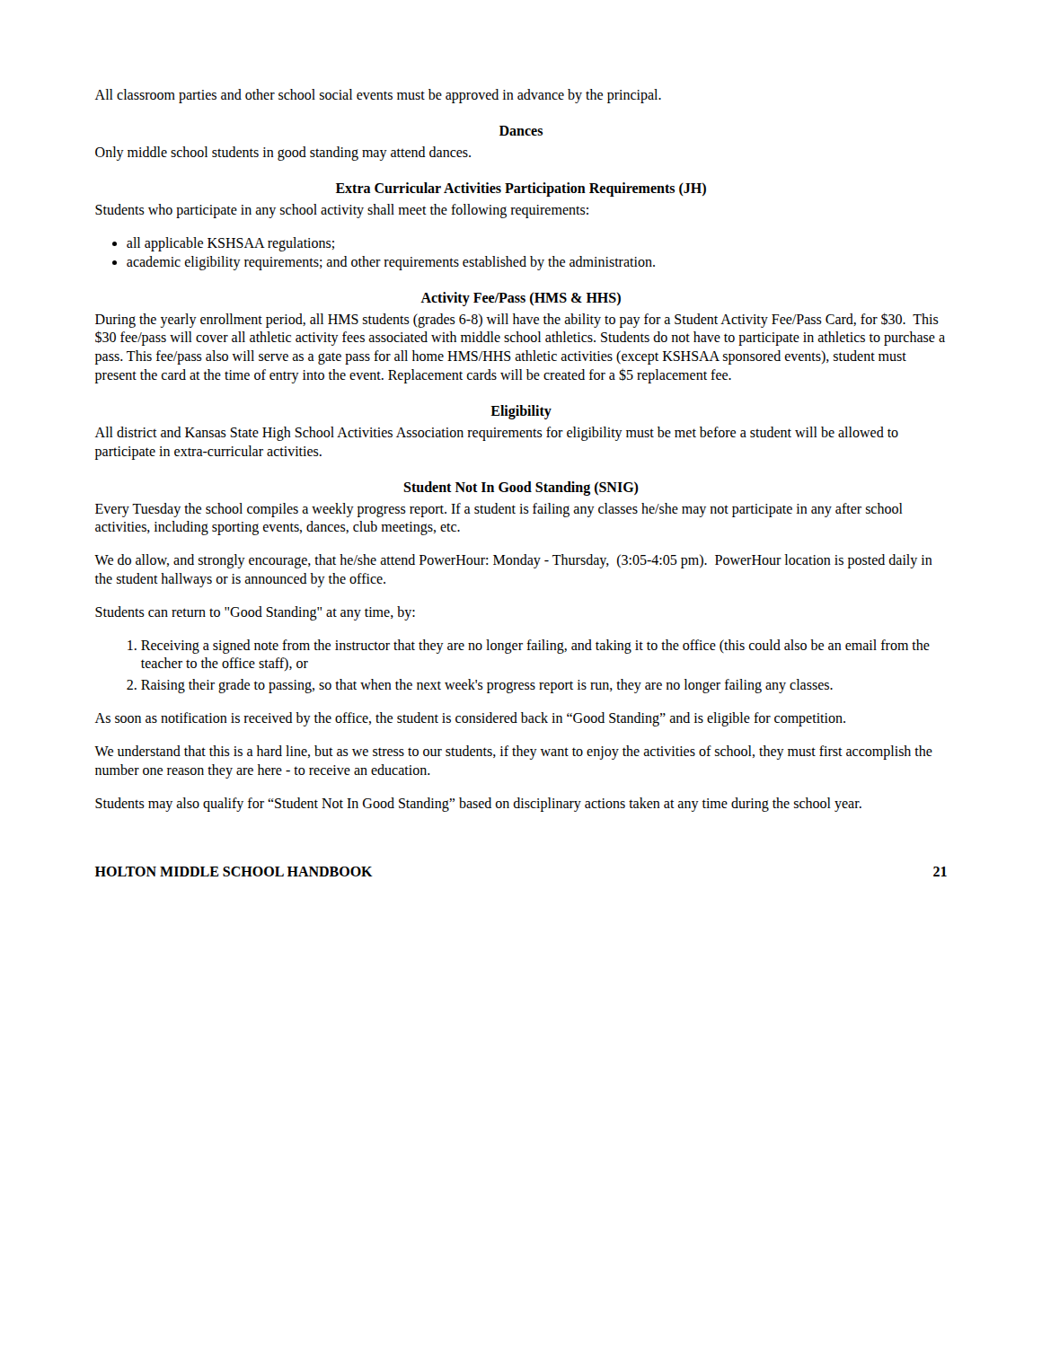All classroom parties and other school social events must be approved in advance by the principal.
Dances
Only middle school students in good standing may attend dances.
Extra Curricular Activities Participation Requirements (JH)
Students who participate in any school activity shall meet the following requirements:
all applicable KSHSAA regulations;
academic eligibility requirements; and other requirements established by the administration.
Activity Fee/Pass (HMS & HHS)
During the yearly enrollment period, all HMS students (grades 6-8) will have the ability to pay for a Student Activity Fee/Pass Card, for $30. This $30 fee/pass will cover all athletic activity fees associated with middle school athletics. Students do not have to participate in athletics to purchase a pass. This fee/pass also will serve as a gate pass for all home HMS/HHS athletic activities (except KSHSAA sponsored events), student must present the card at the time of entry into the event. Replacement cards will be created for a $5 replacement fee.
Eligibility
All district and Kansas State High School Activities Association requirements for eligibility must be met before a student will be allowed to participate in extra-curricular activities.
Student Not In Good Standing (SNIG)
Every Tuesday the school compiles a weekly progress report. If a student is failing any classes he/she may not participate in any after school activities, including sporting events, dances, club meetings, etc.
We do allow, and strongly encourage, that he/she attend PowerHour: Monday - Thursday, (3:05-4:05 pm). PowerHour location is posted daily in the student hallways or is announced by the office.
Students can return to "Good Standing" at any time, by:
Receiving a signed note from the instructor that they are no longer failing, and taking it to the office (this could also be an email from the teacher to the office staff), or
Raising their grade to passing, so that when the next week's progress report is run, they are no longer failing any classes.
As soon as notification is received by the office, the student is considered back in “Good Standing” and is eligible for competition.
We understand that this is a hard line, but as we stress to our students, if they want to enjoy the activities of school, they must first accomplish the number one reason they are here - to receive an education.
Students may also qualify for “Student Not In Good Standing” based on disciplinary actions taken at any time during the school year.
HOLTON MIDDLE SCHOOL HANDBOOK 21